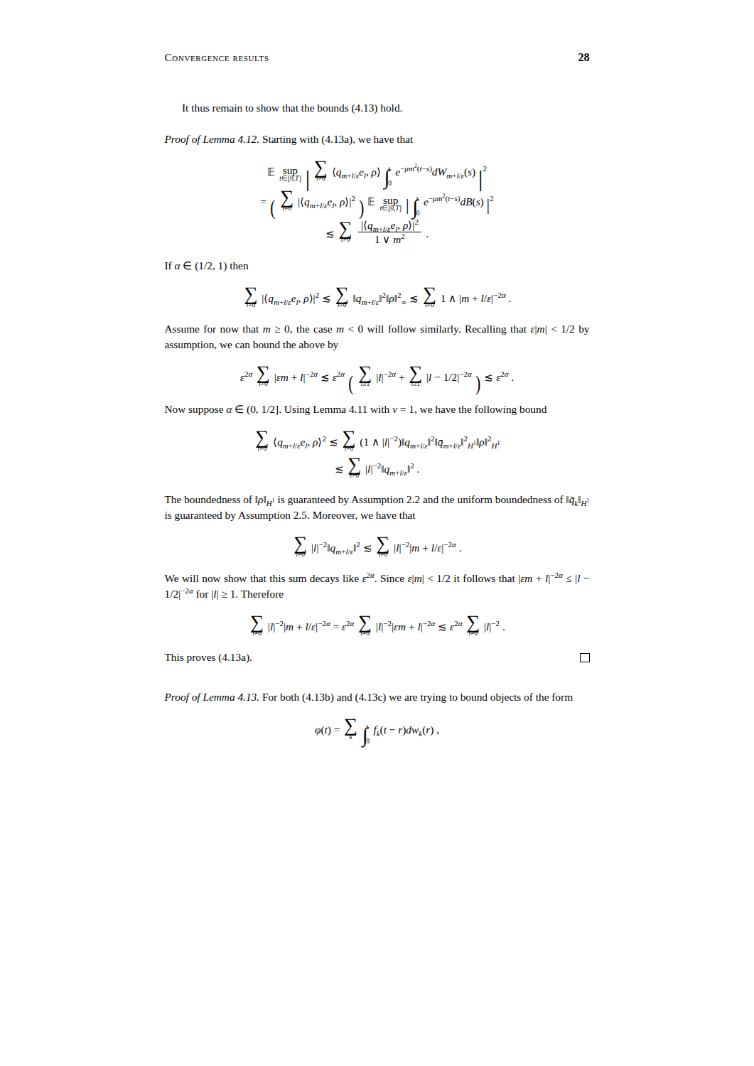Convergence results 28
It thus remain to show that the bounds (4.13) hold.
Proof of Lemma 4.12. Starting with (4.13a), we have that
𝔼 sup t∈[0,T] | ∑l≠0 ⟨qm+l/εel, ρ⟩ ∫t 0 e−μm2(t−s)dWm+l/ε(s) |2 = ( ∑l≠0 |⟨qm+l/εel, ρ⟩|2 ) 𝔼 sup t∈[0,T] | ∫t 0 e−μm2(t−s)dB(s) |2 ≲ ∑l≠0 |⟨qm+l/εel, ρ⟩|2 1 ∨ m2 .
If α ∈ (1/2, 1) then
∑l≠0 |⟨qm+l/εel, ρ⟩|2 ≲ ∑l≠0 ‖qm+l/ε‖2‖ρ‖2∞ ≲ ∑l≠0 1 ∧ |m + l/ε|−2α .
Assume for now that m ≥ 0, the case m < 0 will follow similarly. Recalling that ε|m| < 1/2 by assumption, we can bound the above by
ε2α ∑l≠0 |εm + l|−2α ≲ ε2α ( ∑l≥1 |l|−2α + ∑l≥1 |l − 1/2|−2α ) ≲ ε2α .
Now suppose α ∈ (0, 1/2]. Using Lemma 4.11 with ν = 1, we have the following bound
∑l≠0 ⟨qm+l/εel, ρ⟩2 ≲ ∑l≠0 (1 ∧ |l|−2)‖qm+l/ε‖2‖q̄m+l/ε‖2H1‖ρ‖2H1 ≲ ∑l≠0 |l|−2‖qm+l/ε‖2 .
The boundedness of ‖ρ‖H1 is guaranteed by Assumption 2.2 and the uniform boundedness of ‖q̄k‖H1 is guaranteed by Assumption 2.5. Moreover, we have that
∑l≠0 |l|−2‖qm+l/ε‖2 ≲ ∑l≠0 |l|−2|m + l/ε|−2α .
We will now show that this sum decays like ε2α. Since ε|m| < 1/2 it follows that |εm + l|−2α ≤ |l − 1/2|−2α for |l| ≥ 1. Therefore
∑l≠0 |l|−2|m + l/ε|−2α = ε2α ∑l≠0 |l|−2|εm + l|−2α ≲ ε2α ∑l≠0 |l|−2 .
This proves (4.13a).
Proof of Lemma 4.13. For both (4.13b) and (4.13c) we are trying to bound objects of the form
φ(t) = ∑k ∫t 0 fk(t − r)dwk(r) ,